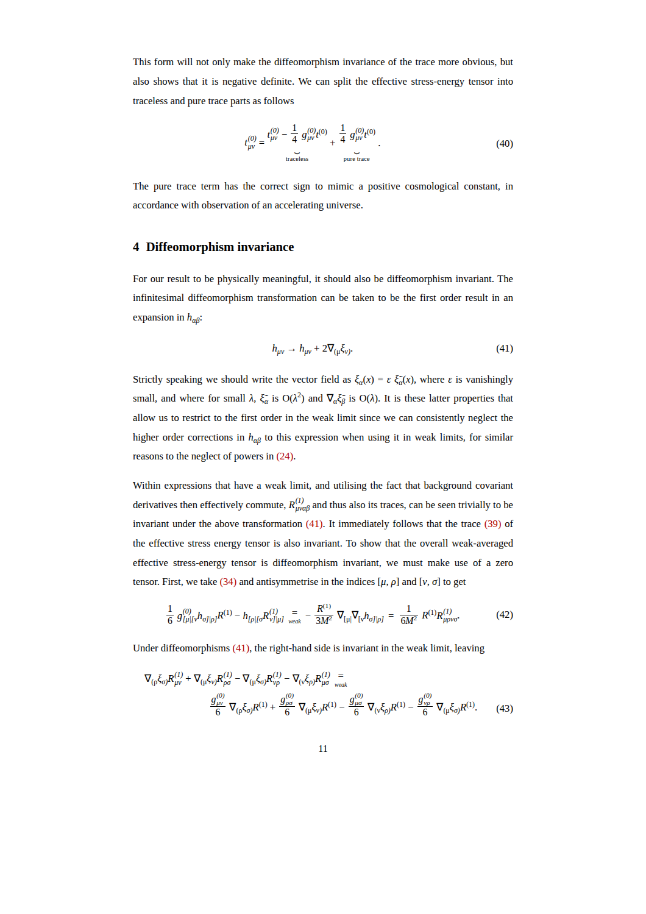This form will not only make the diffeomorphism invariance of the trace more obvious, but also shows that it is negative definite. We can split the effective stress-energy tensor into traceless and pure trace parts as follows
t(0) μν = t(0) μν − 14 g(0) μν t(0) ⏟ traceless + 14 g(0) μν t(0) ⏟ pure trace .
(40)
The pure trace term has the correct sign to mimic a positive cosmological constant, in accordance with observation of an accelerating universe.
4 Diffeomorphism invariance
For our result to be physically meaningful, it should also be diffeomorphism invariant. The infinitesimal diffeomorphism transformation can be taken to be the first order result in an expansion in hαβ:
hμν → hμν + 2∇(μξν).
(41)
Strictly speaking we should write the vector field as ξα(x) = ε ξ̃α(x), where ε is vanishingly small, and where for small λ, ξ̃α is O(λ2) and ∇αξ̃β is O(λ). It is these latter properties that allow us to restrict to the first order in the weak limit since we can consistently neglect the higher order corrections in hαβ to this expression when using it in weak limits, for similar reasons to the neglect of powers in (24).
Within expressions that have a weak limit, and utilising the fact that background covariant derivatives then effectively commute, R(1) μναβ and thus also its traces, can be seen trivially to be invariant under the above transformation (41). It immediately follows that the trace (39) of the effective stress energy tensor is also invariant. To show that the overall weak-averaged effective stress-energy tensor is diffeomorphism invariant, we must make use of a zero tensor. First, we take (34) and antisymmetrise in the indices [μ, ρ] and [ν, σ] to get
16 g(0)[μ|[ν hσ]|ρ] R(1) − h[ρ|[σ R(1) ν]|μ] =weak − R(1) 3M2 ∇[μ|∇[νhσ]|ρ] = 16M2 R(1)R(1) μρνσ.
(42)
Under diffeomorphisms (41), the right-hand side is invariant in the weak limit, leaving
∇(ρξσ) R(1) μν + ∇(μξν) R(1) ρσ − ∇(μξσ) R(1) νρ − ∇(νξρ) R(1) μσ =weak
g(0) μν 6 ∇(ρξσ) R(1) + g(0) ρσ 6 ∇(μξν) R(1) − g(0) μσ 6 ∇(νξρ) R(1) − g(0) νρ 6 ∇(μξσ) R(1).
(43)
11